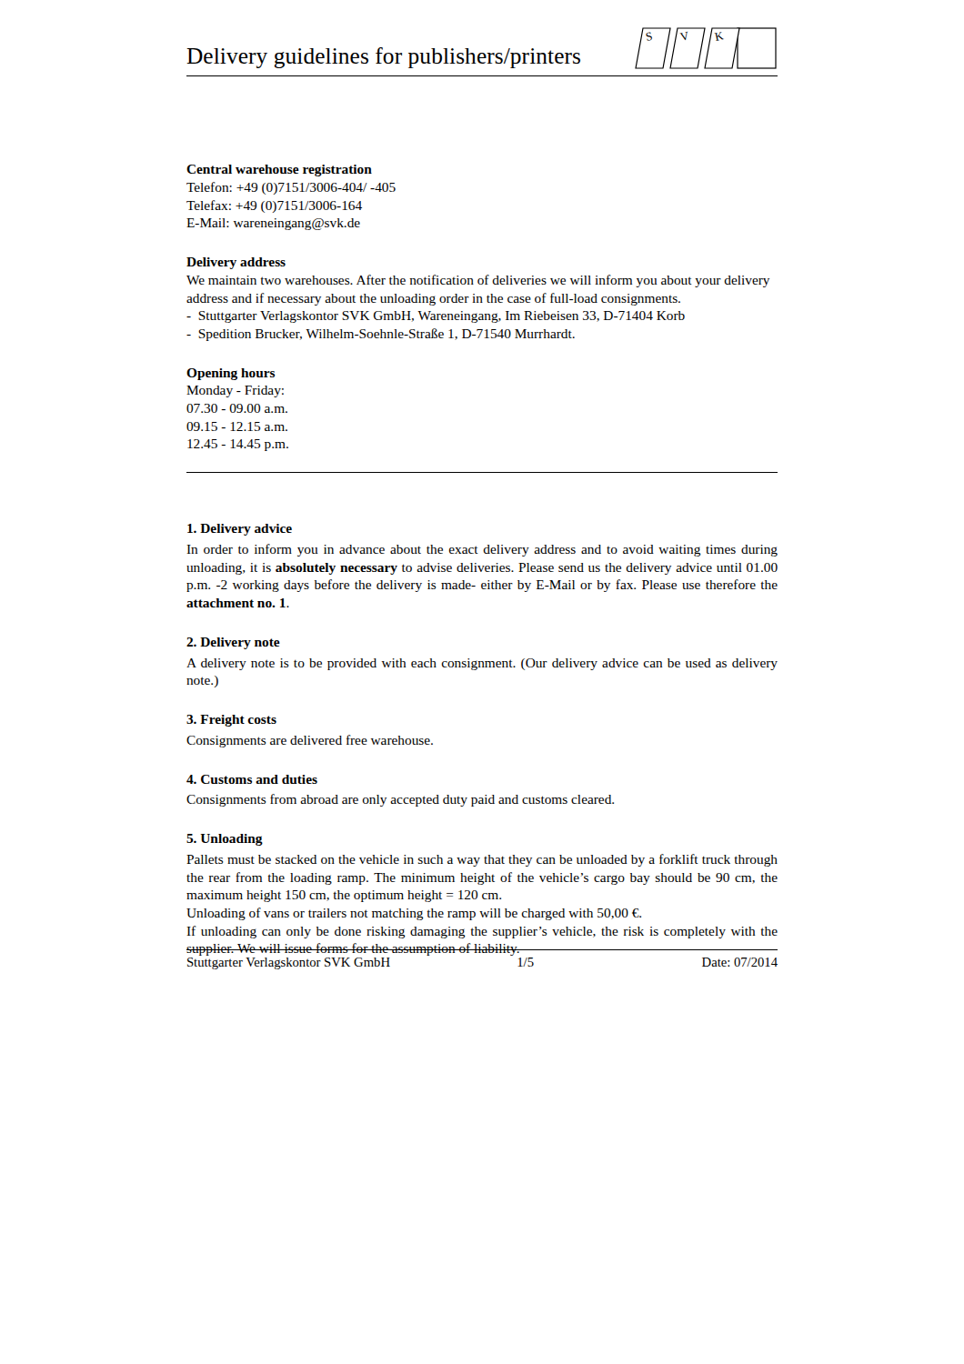S V K
Delivery guidelines for publishers/printers
Central warehouse registration
Telefon: +49 (0)7151/3006-404/ -405
Telefax: +49 (0)7151/3006-164
E-Mail: wareneingang@svk.de
Delivery address
We maintain two warehouses. After the notification of deliveries we will inform you about your delivery address and if necessary about the unloading order in the case of full-load consignments.
- Stuttgarter Verlagskontor SVK GmbH, Wareneingang, Im Riebeisen 33, D-71404 Korb
- Spedition Brucker, Wilhelm-Soehnle-Straße 1, D-71540 Murrhardt.
Opening hours
Monday - Friday:
07.30 - 09.00 a.m.
09.15 - 12.15 a.m.
12.45 - 14.45 p.m.
1. Delivery advice
In order to inform you in advance about the exact delivery address and to avoid waiting times during unloading, it is absolutely necessary to advise deliveries. Please send us the delivery advice until 01.00 p.m. -2 working days before the delivery is made- either by E-Mail or by fax. Please use therefore the attachment no. 1.
2. Delivery note
A delivery note is to be provided with each consignment. (Our delivery advice can be used as delivery note.)
3. Freight costs
Consignments are delivered free warehouse.
4. Customs and duties
Consignments from abroad are only accepted duty paid and customs cleared.
5. Unloading
Pallets must be stacked on the vehicle in such a way that they can be unloaded by a forklift truck through the rear from the loading ramp. The minimum height of the vehicle’s cargo bay should be 90 cm, the maximum height 150 cm, the optimum height = 120 cm.
Unloading of vans or trailers not matching the ramp will be charged with 50,00 €.
If unloading can only be done risking damaging the supplier’s vehicle, the risk is completely with the supplier. We will issue forms for the assumption of liability.
Stuttgarter Verlagskontor SVK GmbH
1/5
Date: 07/2014